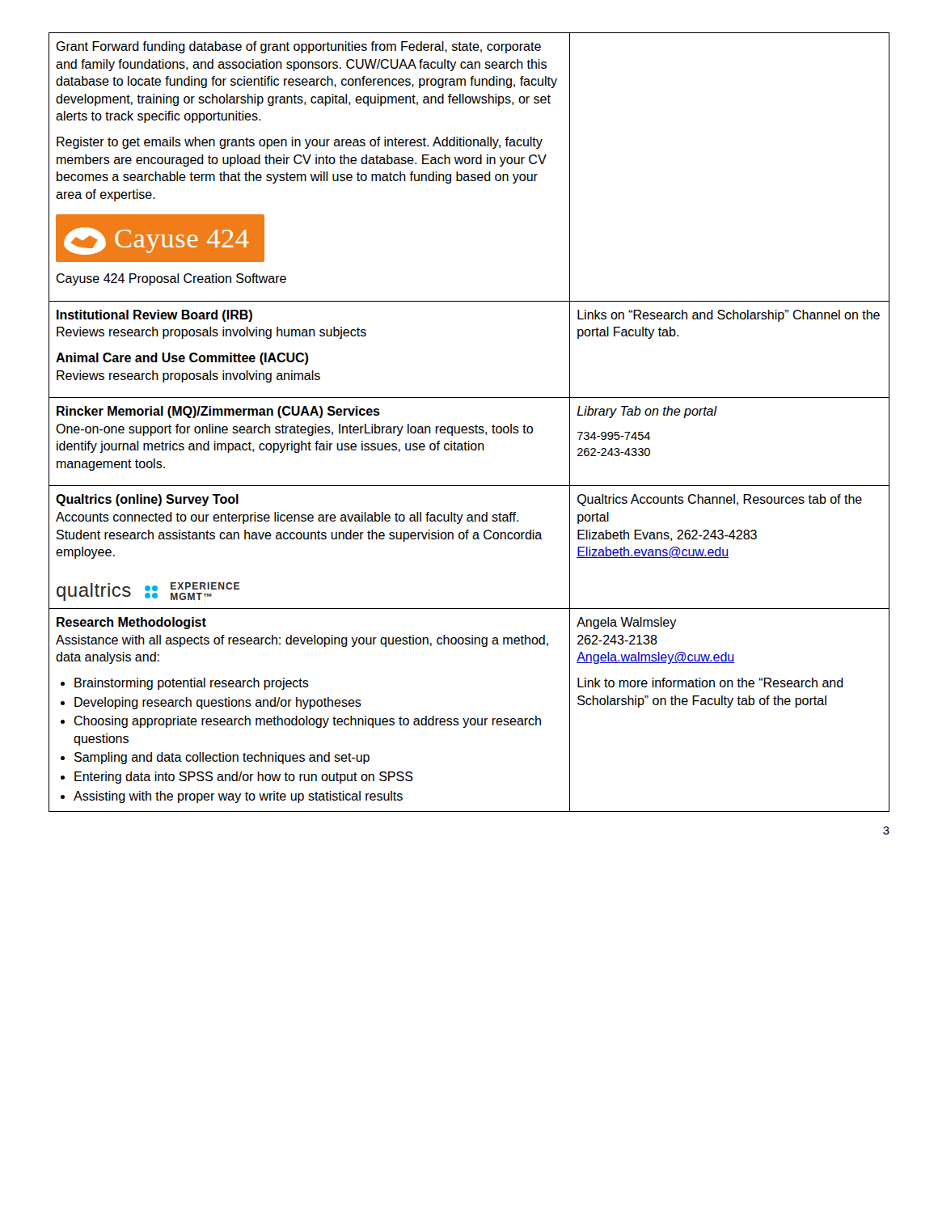| Grant Forward funding database of grant opportunities from Federal, state, corporate and family foundations, and association sponsors. CUW/CUAA faculty can search this database to locate funding for scientific research, conferences, program funding, faculty development, training or scholarship grants, capital, equipment, and fellowships, or set alerts to track specific opportunities. Register to get emails when grants open in your areas of interest. Additionally, faculty members are encouraged to upload their CV into the database. Each word in your CV becomes a searchable term that the system will use to match funding based on your area of expertise. Cayuse 424 Cayuse 424 Proposal Creation Software | |
| Institutional Review Board (IRB) Reviews research proposals involving human subjects Animal Care and Use Committee (IACUC) Reviews research proposals involving animals | Links on “Research and Scholarship” Channel on the portal Faculty tab. |
| Rincker Memorial (MQ)/Zimmerman (CUAA) Services One-on-one support for online search strategies, InterLibrary loan requests, tools to identify journal metrics and impact, copyright fair use issues, use of citation management tools. | Library Tab on the portal 734-995-7454 262-243-4330 |
| Qualtrics (online) Survey Tool Accounts connected to our enterprise license are available to all faculty and staff. Student research assistants can have accounts under the supervision of a Concordia employee. qualtrics EXPERIENCE MGMT™ | Qualtrics Accounts Channel, Resources tab of the portal Elizabeth Evans, 262-243-4283 Elizabeth.evans@cuw.edu |
| Research Methodologist Assistance with all aspects of research: developing your question, choosing a method, data analysis and: Brainstorming potential research projects Developing research questions and/or hypotheses Choosing appropriate research methodology techniques to address your research questions Sampling and data collection techniques and set-up Entering data into SPSS and/or how to run output on SPSS Assisting with the proper way to write up statistical results | Angela Walmsley 262-243-2138 Angela.walmsley@cuw.edu Link to more information on the “Research and Scholarship” on the Faculty tab of the portal |
3